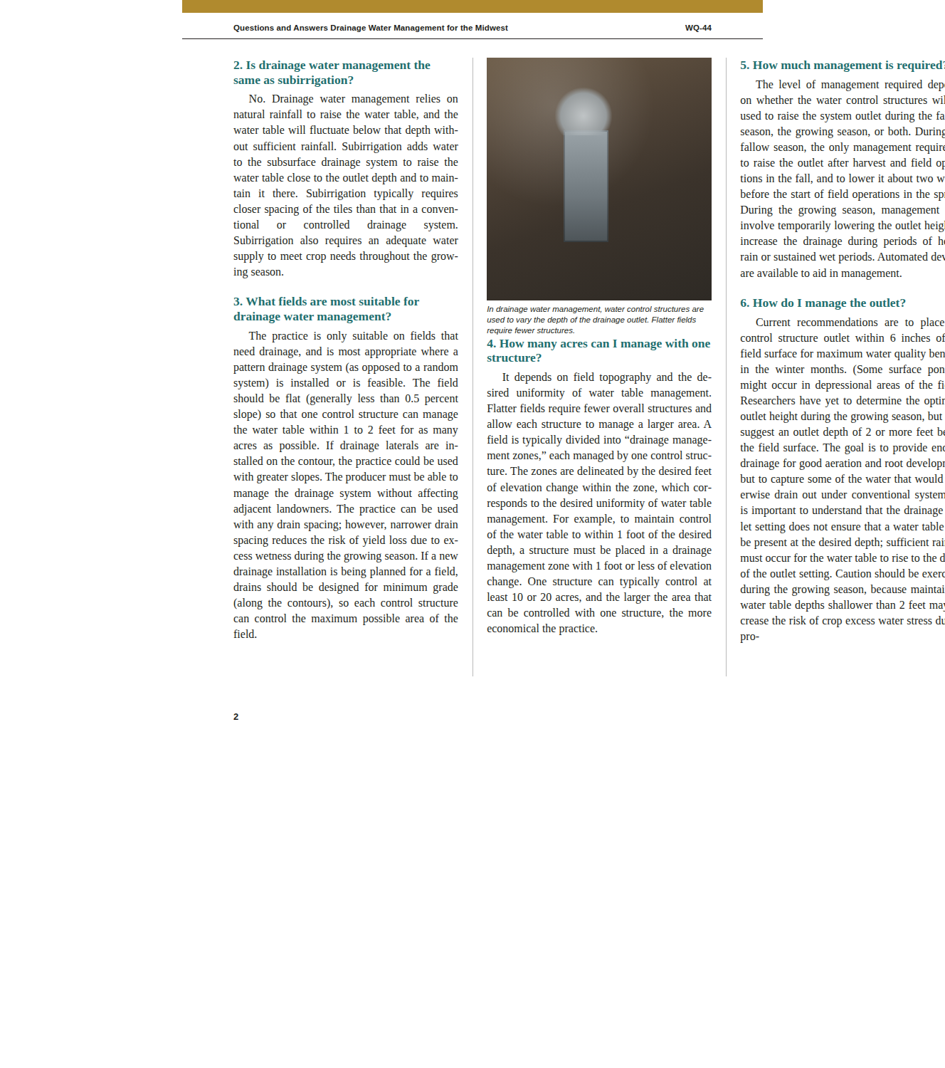Questions and Answers Drainage Water Management for the Midwest
WQ-44
2. Is drainage water management the same as subirrigation?
No. Drainage water management relies on natural rainfall to raise the water table, and the water table will fluctuate below that depth without sufficient rainfall. Subirrigation adds water to the subsurface drainage system to raise the water table close to the outlet depth and to maintain it there. Subirrigation typically requires closer spacing of the tiles than that in a conventional or controlled drainage system. Subirrigation also requires an adequate water supply to meet crop needs throughout the growing season.
3. What fields are most suitable for drainage water management?
The practice is only suitable on fields that need drainage, and is most appropriate where a pattern drainage system (as opposed to a random system) is installed or is feasible. The field should be flat (generally less than 0.5 percent slope) so that one control structure can manage the water table within 1 to 2 feet for as many acres as possible. If drainage laterals are installed on the contour, the practice could be used with greater slopes. The producer must be able to manage the drainage system without affecting adjacent landowners. The practice can be used with any drain spacing; however, narrower drain spacing reduces the risk of yield loss due to excess wetness during the growing season. If a new drainage installation is being planned for a field, drains should be designed for minimum grade (along the contours), so each control structure can control the maximum possible area of the field.
In drainage water management, water control structures are used to vary the depth of the drainage outlet. Flatter fields require fewer structures.
4. How many acres can I manage with one structure?
It depends on field topography and the desired uniformity of water table management. Flatter fields require fewer overall structures and allow each structure to manage a larger area. A field is typically divided into “drainage management zones,” each managed by one control structure. The zones are delineated by the desired feet of elevation change within the zone, which corresponds to the desired uniformity of water table management. For example, to maintain control of the water table to within 1 foot of the desired depth, a structure must be placed in a drainage management zone with 1 foot or less of elevation change. One structure can typically control at least 10 or 20 acres, and the larger the area that can be controlled with one structure, the more economical the practice.
5. How much management is required?
The level of management required depends on whether the water control structures will be used to raise the system outlet during the fallow season, the growing season, or both. During the fallow season, the only management required is to raise the outlet after harvest and field operations in the fall, and to lower it about two weeks before the start of field operations in the spring. During the growing season, management may involve temporarily lowering the outlet height to increase the drainage during periods of heavy rain or sustained wet periods. Automated devices are available to aid in management.
6. How do I manage the outlet?
Current recommendations are to place the control structure outlet within 6 inches of the field surface for maximum water quality benefits in the winter months. (Some surface ponding might occur in depressional areas of the field.) Researchers have yet to determine the optimum outlet height during the growing season, but they suggest an outlet depth of 2 or more feet below the field surface. The goal is to provide enough drainage for good aeration and root development but to capture some of the water that would otherwise drain out under conventional systems. It is important to understand that the drainage outlet setting does not ensure that a water table will be present at the desired depth; sufficient rainfall must occur for the water table to rise to the depth of the outlet setting. Caution should be exercised during the growing season, because maintaining water table depths shallower than 2 feet may increase the risk of crop excess water stress during pro-
2